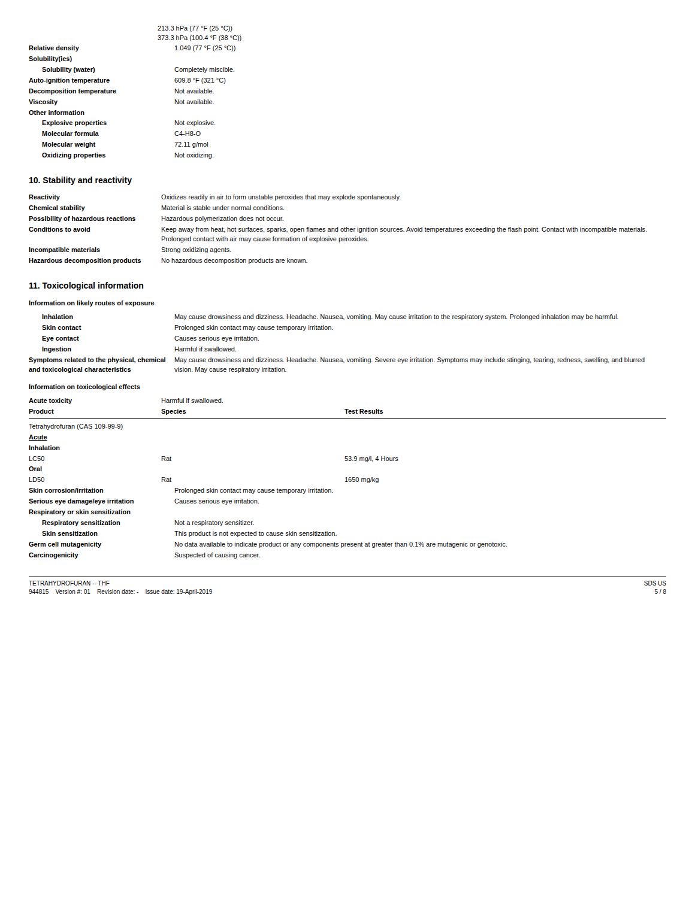213.3 hPa (77 °F (25 °C))
373.3 hPa (100.4 °F (38 °C))
| Relative density | 1.049 (77 °F (25 °C)) |
| Solubility(ies) | |
| Solubility (water) | Completely miscible. |
| Auto-ignition temperature | 609.8 °F (321 °C) |
| Decomposition temperature | Not available. |
| Viscosity | Not available. |
| Other information | |
| Explosive properties | Not explosive. |
| Molecular formula | C4-H8-O |
| Molecular weight | 72.11 g/mol |
| Oxidizing properties | Not oxidizing. |
10. Stability and reactivity
| Reactivity | Oxidizes readily in air to form unstable peroxides that may explode spontaneously. |
| Chemical stability | Material is stable under normal conditions. |
| Possibility of hazardous reactions | Hazardous polymerization does not occur. |
| Conditions to avoid | Keep away from heat, hot surfaces, sparks, open flames and other ignition sources. Avoid temperatures exceeding the flash point. Contact with incompatible materials. Prolonged contact with air may cause formation of explosive peroxides. |
| Incompatible materials | Strong oxidizing agents. |
| Hazardous decomposition products | No hazardous decomposition products are known. |
11. Toxicological information
Information on likely routes of exposure
| Inhalation | May cause drowsiness and dizziness. Headache. Nausea, vomiting. May cause irritation to the respiratory system. Prolonged inhalation may be harmful. |
| Skin contact | Prolonged skin contact may cause temporary irritation. |
| Eye contact | Causes serious eye irritation. |
| Ingestion | Harmful if swallowed. |
| Symptoms related to the physical, chemical and toxicological characteristics | May cause drowsiness and dizziness. Headache. Nausea, vomiting. Severe eye irritation. Symptoms may include stinging, tearing, redness, swelling, and blurred vision. May cause respiratory irritation. |
Information on toxicological effects
| Acute toxicity | Harmful if swallowed. |
| Product | Species | Test Results |
| Tetrahydrofuran (CAS 109-99-9) |
| Acute | | |
| Inhalation | | |
| LC50 | Rat | 53.9 mg/l, 4 Hours |
| Oral | | |
| LD50 | Rat | 1650 mg/kg |
| Skin corrosion/irritation | Prolonged skin contact may cause temporary irritation. |
| Serious eye damage/eye irritation | Causes serious eye irritation. |
| Respiratory or skin sensitization | |
| Respiratory sensitization | Not a respiratory sensitizer. |
| Skin sensitization | This product is not expected to cause skin sensitization. |
| Germ cell mutagenicity | No data available to indicate product or any components present at greater than 0.1% are mutagenic or genotoxic. |
| Carcinogenicity | Suspected of causing cancer. |
TETRAHYDROFURAN -- THF SDS US
944815 Version #: 01 Revision date: - Issue date: 19-April-2019 5 / 8